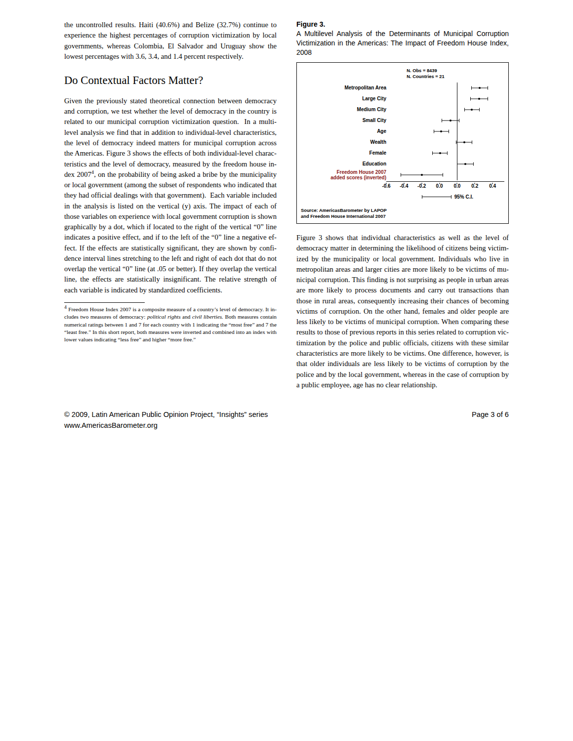the uncontrolled results. Haiti (40.6%) and Belize (32.7%) continue to experience the highest percentages of corruption victimization by local governments, whereas Colombia, El Salvador and Uruguay show the lowest percentages with 3.6, 3.4, and 1.4 percent respectively.
Do Contextual Factors Matter?
Given the previously stated theoretical connection between democracy and corruption, we test whether the level of democracy in the country is related to our municipal corruption victimization question. In a multi-level analysis we find that in addition to individual-level characteristics, the level of democracy indeed matters for municipal corruption across the Americas. Figure 3 shows the effects of both individual-level characteristics and the level of democracy, measured by the freedom house index 20074, on the probability of being asked a bribe by the municipality or local government (among the subset of respondents who indicated that they had official dealings with that government). Each variable included in the analysis is listed on the vertical (y) axis. The impact of each of those variables on experience with local government corruption is shown graphically by a dot, which if located to the right of the vertical “0” line indicates a positive effect, and if to the left of the “0” line a negative effect. If the effects are statistically significant, they are shown by confidence interval lines stretching to the left and right of each dot that do not overlap the vertical “0” line (at .05 or better). If they overlap the vertical line, the effects are statistically insignificant. The relative strength of each variable is indicated by standardized coefficients.
4 Freedom House Index 2007 is a composite measure of a country’s level of democracy. It includes two measures of democracy: political rights and civil liberties. Both measures contain numerical ratings between 1 and 7 for each country with 1 indicating the “most free” and 7 the “least free.” In this short report, both measures were inverted and combined into an index with lower values indicating “less free” and higher “more free.”
Figure 3. A Multilevel Analysis of the Determinants of Municipal Corruption Victimization in the Americas: The Impact of Freedom House Index, 2008
N. Obs = 8439
N. Countries = 21
| Metropolitan Area | |
| Large City | |
| Medium City | |
| Small City | |
| Age | |
| Wealth | |
| Female | |
| Education | |
| Freedom House 2007 added scores (inverted) | |
-0.6 -0.4 -0.2 0.0 0.0 0.2 0.4
95% C.I.
Source: AmericasBarometer by LAPOP
and Freedom House International 2007
Figure 3 shows that individual characteristics as well as the level of democracy matter in determining the likelihood of citizens being victimized by the municipality or local government. Individuals who live in metropolitan areas and larger cities are more likely to be victims of municipal corruption. This finding is not surprising as people in urban areas are more likely to process documents and carry out transactions than those in rural areas, consequently increasing their chances of becoming victims of corruption. On the other hand, females and older people are less likely to be victims of municipal corruption. When comparing these results to those of previous reports in this series related to corruption victimization by the police and public officials, citizens with these similar characteristics are more likely to be victims. One difference, however, is that older individuals are less likely to be victims of corruption by the police and by the local government, whereas in the case of corruption by a public employee, age has no clear relationship.
Page 3 of 6 © 2009, Latin American Public Opinion Project, “Insights” series
www.AmericasBarometer.org